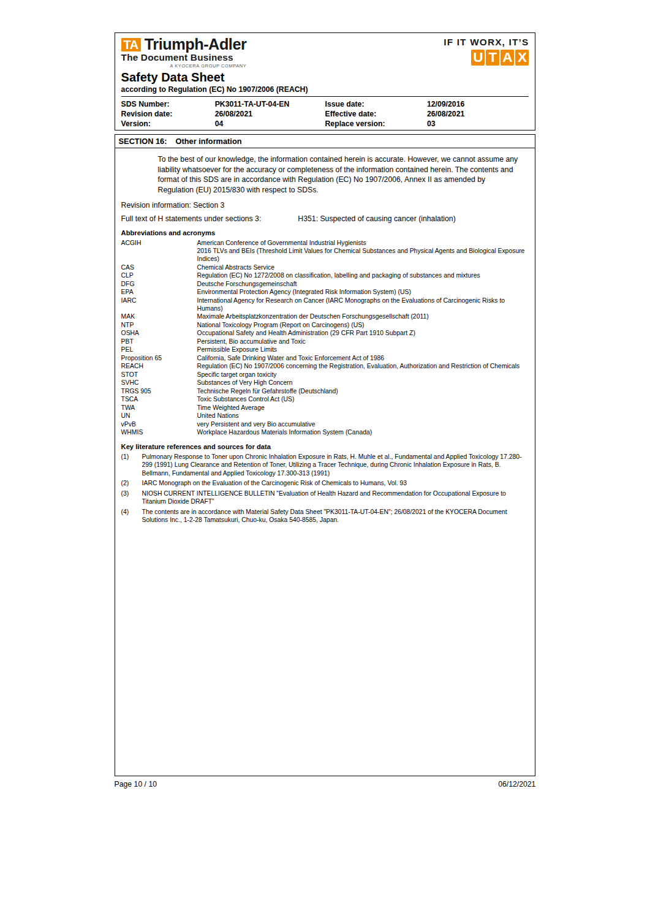TA Triumph-Adler
The Document Business
A KYOCERA GROUP COMPANY
IF IT WORX, IT’S
UTAX
Safety Data Sheet
according to Regulation (EC) No 1907/2006 (REACH)
| SDS Number: | PK3011-TA-UT-04-EN | Issue date: | 12/09/2016 |
| Revision date: | 26/08/2021 | Effective date: | 26/08/2021 |
| Version: | 04 | Replace version: | 03 |
SECTION 16: Other information
To the best of our knowledge, the information contained herein is accurate. However, we cannot assume any liability whatsoever for the accuracy or completeness of the information contained herein. The contents and format of this SDS are in accordance with Regulation (EC) No 1907/2006, Annex II as amended by Regulation (EU) 2015/830 with respect to SDSs.
Revision information: Section 3
Full text of H statements under sections 3:H351: Suspected of causing cancer (inhalation)
Abbreviations and acronyms
| ACGIH | American Conference of Governmental Industrial Hygienists 2016 TLVs and BEIs (Threshold Limit Values for Chemical Substances and Physical Agents and Biological Exposure Indices) |
| CAS | Chemical Abstracts Service |
| CLP | Regulation (EC) No 1272/2008 on classification, labelling and packaging of substances and mixtures |
| DFG | Deutsche Forschungsgemeinschaft |
| EPA | Environmental Protection Agency (Integrated Risk Information System) (US) |
| IARC | International Agency for Research on Cancer (IARC Monographs on the Evaluations of Carcinogenic Risks to Humans) |
| MAK | Maximale Arbeitsplatzkonzentration der Deutschen Forschungsgesellschaft (2011) |
| NTP | National Toxicology Program (Report on Carcinogens) (US) |
| OSHA | Occupational Safety and Health Administration (29 CFR Part 1910 Subpart Z) |
| PBT | Persistent, Bio accumulative and Toxic |
| PEL | Permissible Exposure Limits |
| Proposition 65 | California, Safe Drinking Water and Toxic Enforcement Act of 1986 |
| REACH | Regulation (EC) No 1907/2006 concerning the Registration, Evaluation, Authorization and Restriction of Chemicals |
| STOT | Specific target organ toxicity |
| SVHC | Substances of Very High Concern |
| TRGS 905 | Technische Regeln für Gefahrstoffe (Deutschland) |
| TSCA | Toxic Substances Control Act (US) |
| TWA | Time Weighted Average |
| UN | United Nations |
| vPvB | very Persistent and very Bio accumulative |
| WHMIS | Workplace Hazardous Materials Information System (Canada) |
Key literature references and sources for data
| (1) | Pulmonary Response to Toner upon Chronic Inhalation Exposure in Rats, H. Muhle et al., Fundamental and Applied Toxicology 17.280-299 (1991) Lung Clearance and Retention of Toner, Utilizing a Tracer Technique, during Chronic Inhalation Exposure in Rats, B. Bellmann, Fundamental and Applied Toxicology 17.300-313 (1991) |
| (2) | IARC Monograph on the Evaluation of the Carcinogenic Risk of Chemicals to Humans, Vol. 93 |
| (3) | NIOSH CURRENT INTELLIGENCE BULLETIN "Evaluation of Health Hazard and Recommendation for Occupational Exposure to Titanium Dioxide DRAFT” |
| (4) | The contents are in accordance with Material Safety Data Sheet "PK3011-TA-UT-04-EN"; 26/08/2021 of the KYOCERA Document Solutions Inc., 1-2-28 Tamatsukuri, Chuo-ku, Osaka 540-8585, Japan. |
Page 10 / 10
06/12/2021